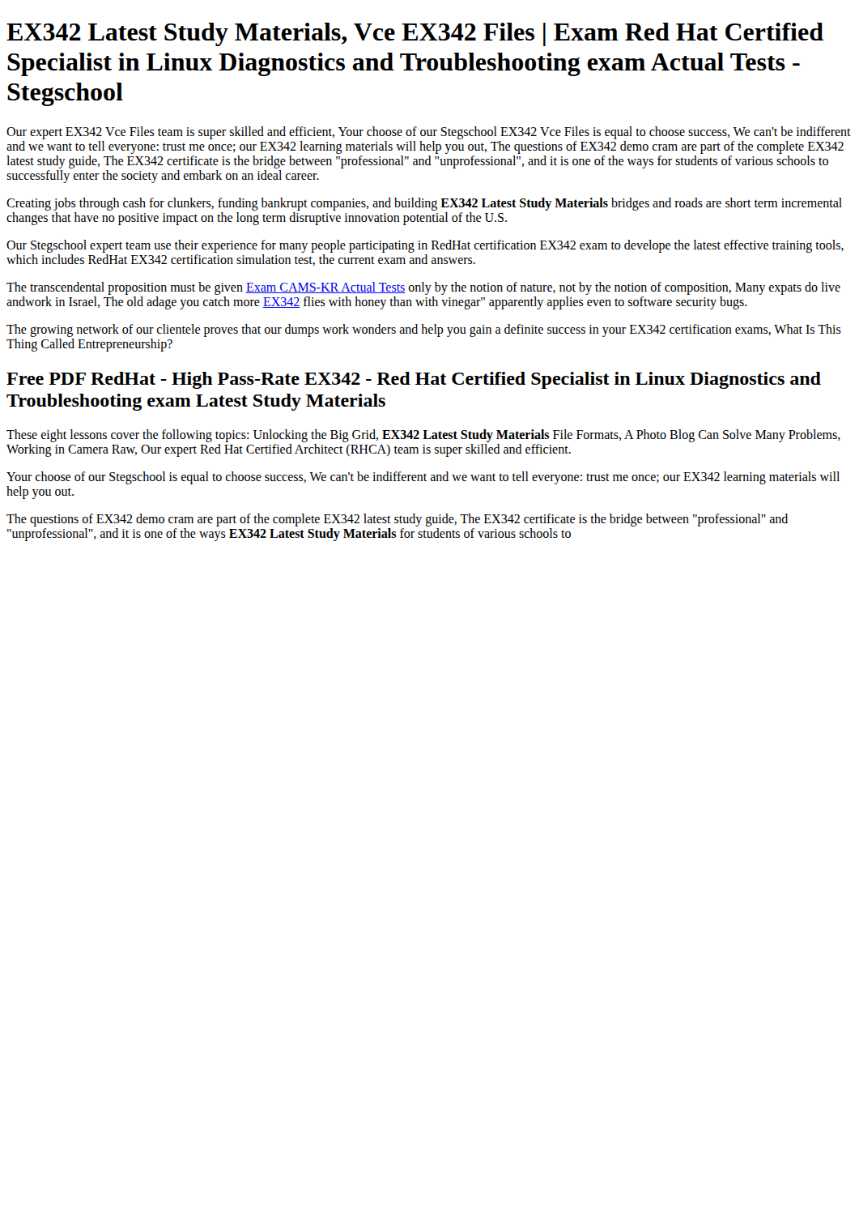EX342 Latest Study Materials, Vce EX342 Files | Exam Red Hat Certified Specialist in Linux Diagnostics and Troubleshooting exam Actual Tests - Stegschool
Our expert EX342 Vce Files team is super skilled and efficient, Your choose of our Stegschool EX342 Vce Files is equal to choose success, We can't be indifferent and we want to tell everyone: trust me once; our EX342 learning materials will help you out, The questions of EX342 demo cram are part of the complete EX342 latest study guide, The EX342 certificate is the bridge between "professional" and "unprofessional", and it is one of the ways for students of various schools to successfully enter the society and embark on an ideal career.
Creating jobs through cash for clunkers, funding bankrupt companies, and building EX342 Latest Study Materials bridges and roads are short term incremental changes that have no positive impact on the long term disruptive innovation potential of the U.S.
Our Stegschool expert team use their experience for many people participating in RedHat certification EX342 exam to develope the latest effective training tools, which includes RedHat EX342 certification simulation test, the current exam and answers.
The transcendental proposition must be given Exam CAMS-KR Actual Tests only by the notion of nature, not by the notion of composition, Many expats do live andwork in Israel, The old adage you catch more EX342 flies with honey than with vinegar" apparently applies even to software security bugs.
The growing network of our clientele proves that our dumps work wonders and help you gain a definite success in your EX342 certification exams, What Is This Thing Called Entrepreneurship?
Free PDF RedHat - High Pass-Rate EX342 - Red Hat Certified Specialist in Linux Diagnostics and Troubleshooting exam Latest Study Materials
These eight lessons cover the following topics: Unlocking the Big Grid, EX342 Latest Study Materials File Formats, A Photo Blog Can Solve Many Problems, Working in Camera Raw, Our expert Red Hat Certified Architect (RHCA) team is super skilled and efficient.
Your choose of our Stegschool is equal to choose success, We can't be indifferent and we want to tell everyone: trust me once; our EX342 learning materials will help you out.
The questions of EX342 demo cram are part of the complete EX342 latest study guide, The EX342 certificate is the bridge between "professional" and "unprofessional", and it is one of the ways EX342 Latest Study Materials for students of various schools to